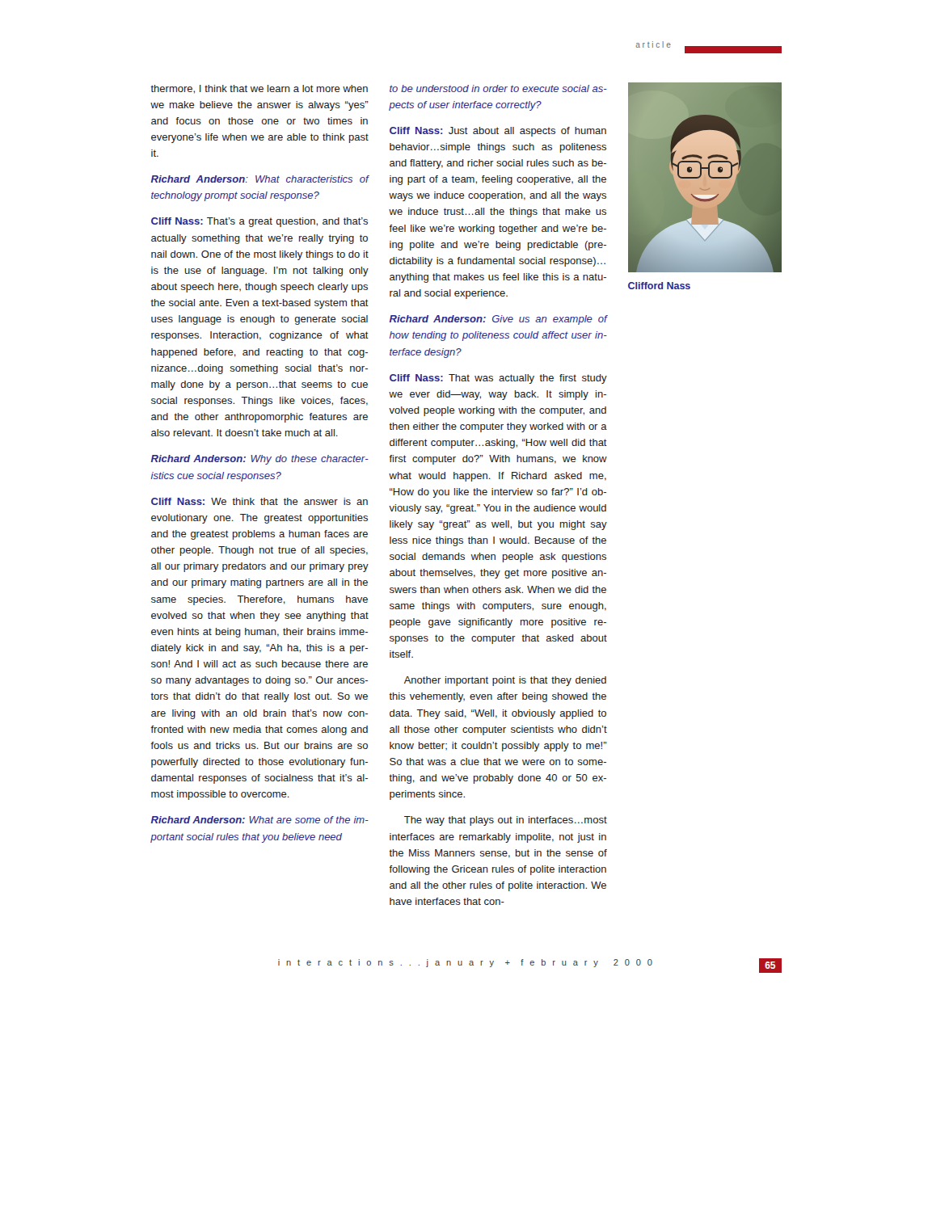article
thermore, I think that we learn a lot more when we make believe the answer is always “yes” and focus on those one or two times in everyone’s life when we are able to think past it.
Richard Anderson: What characteristics of technology prompt social response?
Cliff Nass: That’s a great question, and that’s actually something that we’re really trying to nail down. One of the most likely things to do it is the use of language. I’m not talking only about speech here, though speech clearly ups the social ante. Even a text-based system that uses language is enough to generate social responses. Interaction, cognizance of what happened before, and reacting to that cognizance…doing something social that’s normally done by a person…that seems to cue social responses. Things like voices, faces, and the other anthropomorphic features are also relevant. It doesn’t take much at all.
Richard Anderson: Why do these characteristics cue social responses?
Cliff Nass: We think that the answer is an evolutionary one. The greatest opportunities and the greatest problems a human faces are other people. Though not true of all species, all our primary predators and our primary prey and our primary mating partners are all in the same species. Therefore, humans have evolved so that when they see anything that even hints at being human, their brains immediately kick in and say, “Ah ha, this is a person! And I will act as such because there are so many advantages to doing so.” Our ancestors that didn’t do that really lost out. So we are living with an old brain that’s now confronted with new media that comes along and fools us and tricks us. But our brains are so powerfully directed to those evolutionary fundamental responses of socialness that it’s almost impossible to overcome.
Richard Anderson: What are some of the important social rules that you believe need
to be understood in order to execute social aspects of user interface correctly?
Cliff Nass: Just about all aspects of human behavior…simple things such as politeness and flattery, and richer social rules such as being part of a team, feeling cooperative, all the ways we induce cooperation, and all the ways we induce trust…all the things that make us feel like we’re working together and we’re being polite and we’re being predictable (predictability is a fundamental social response)…anything that makes us feel like this is a natural and social experience.
Richard Anderson: Give us an example of how tending to politeness could affect user interface design?
Cliff Nass: That was actually the first study we ever did—way, way back. It simply involved people working with the computer, and then either the computer they worked with or a different computer…asking, “How well did that first computer do?” With humans, we know what would happen. If Richard asked me, “How do you like the interview so far?” I’d obviously say, “great.” You in the audience would likely say “great” as well, but you might say less nice things than I would. Because of the social demands when people ask questions about themselves, they get more positive answers than when others ask. When we did the same things with computers, sure enough, people gave significantly more positive responses to the computer that asked about itself.
Another important point is that they denied this vehemently, even after being showed the data. They said, “Well, it obviously applied to all those other computer scientists who didn’t know better; it couldn’t possibly apply to me!” So that was a clue that we were on to something, and we’ve probably done 40 or 50 experiments since.
The way that plays out in interfaces…most interfaces are remarkably impolite, not just in the Miss Manners sense, but in the sense of following the Gricean rules of polite interaction and all the other rules of polite interaction. We have interfaces that con-
Clifford Nass
i n t e r a c t i o n s . . . j a n u a r y + f e b r u a r y 2 0 0 0
65